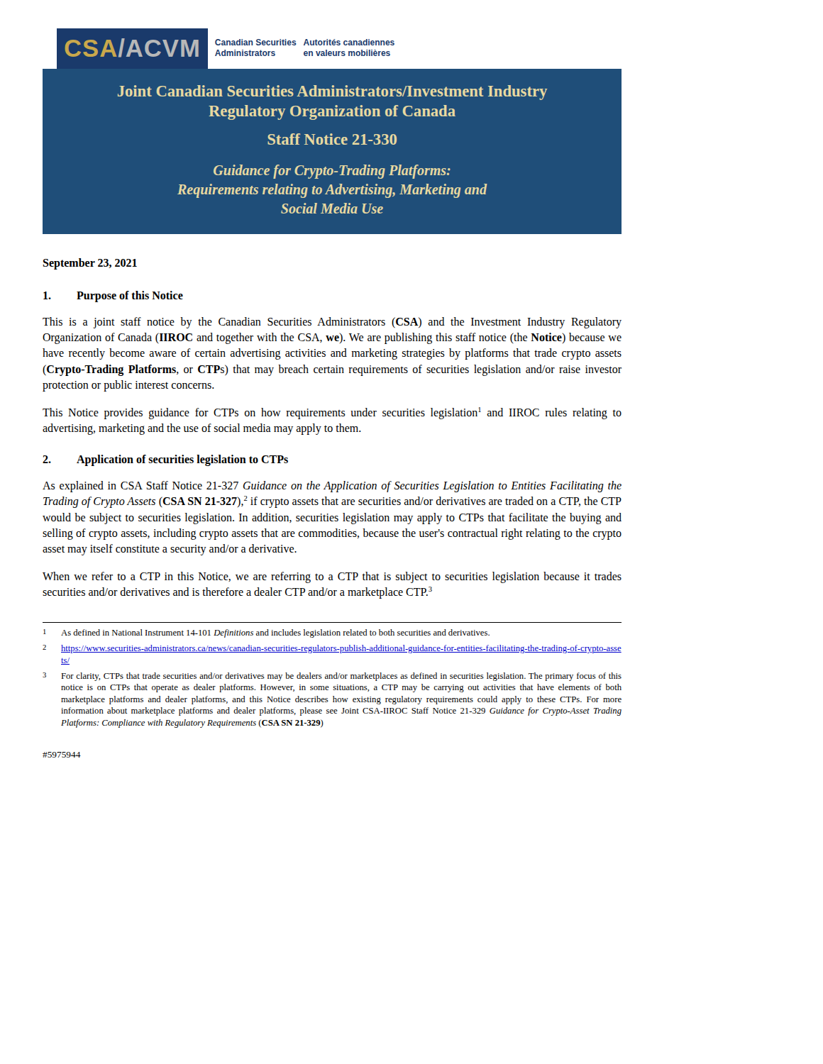CSA/ACVM
Canadian Securities
Administrators
Autorités canadiennes
en valeurs mobilières
Joint Canadian Securities Administrators/Investment Industry
Regulatory Organization of Canada
Staff Notice 21-330
Guidance for Crypto-Trading Platforms:
Requirements relating to Advertising, Marketing and
Social Media Use
September 23, 2021
1. Purpose of this Notice
This is a joint staff notice by the Canadian Securities Administrators (CSA) and the Investment Industry Regulatory Organization of Canada (IIROC and together with the CSA, we). We are publishing this staff notice (the Notice) because we have recently become aware of certain advertising activities and marketing strategies by platforms that trade crypto assets (Crypto-Trading Platforms, or CTPs) that may breach certain requirements of securities legislation and/or raise investor protection or public interest concerns.
This Notice provides guidance for CTPs on how requirements under securities legislation1 and IIROC rules relating to advertising, marketing and the use of social media may apply to them.
2. Application of securities legislation to CTPs
As explained in CSA Staff Notice 21-327 Guidance on the Application of Securities Legislation to Entities Facilitating the Trading of Crypto Assets (CSA SN 21-327),2 if crypto assets that are securities and/or derivatives are traded on a CTP, the CTP would be subject to securities legislation. In addition, securities legislation may apply to CTPs that facilitate the buying and selling of crypto assets, including crypto assets that are commodities, because the user's contractual right relating to the crypto asset may itself constitute a security and/or a derivative.
When we refer to a CTP in this Notice, we are referring to a CTP that is subject to securities legislation because it trades securities and/or derivatives and is therefore a dealer CTP and/or a marketplace CTP.3
As defined in National Instrument 14-101 Definitions and includes legislation related to both securities and derivatives.
https://www.securities-administrators.ca/news/canadian-securities-regulators-publish-additional-guidance-for-entities-facilitating-the-trading-of-crypto-assets/
For clarity, CTPs that trade securities and/or derivatives may be dealers and/or marketplaces as defined in securities legislation. The primary focus of this notice is on CTPs that operate as dealer platforms. However, in some situations, a CTP may be carrying out activities that have elements of both marketplace platforms and dealer platforms, and this Notice describes how existing regulatory requirements could apply to these CTPs. For more information about marketplace platforms and dealer platforms, please see Joint CSA-IIROC Staff Notice 21-329 Guidance for Crypto-Asset Trading Platforms: Compliance with Regulatory Requirements (CSA SN 21-329)
#5975944